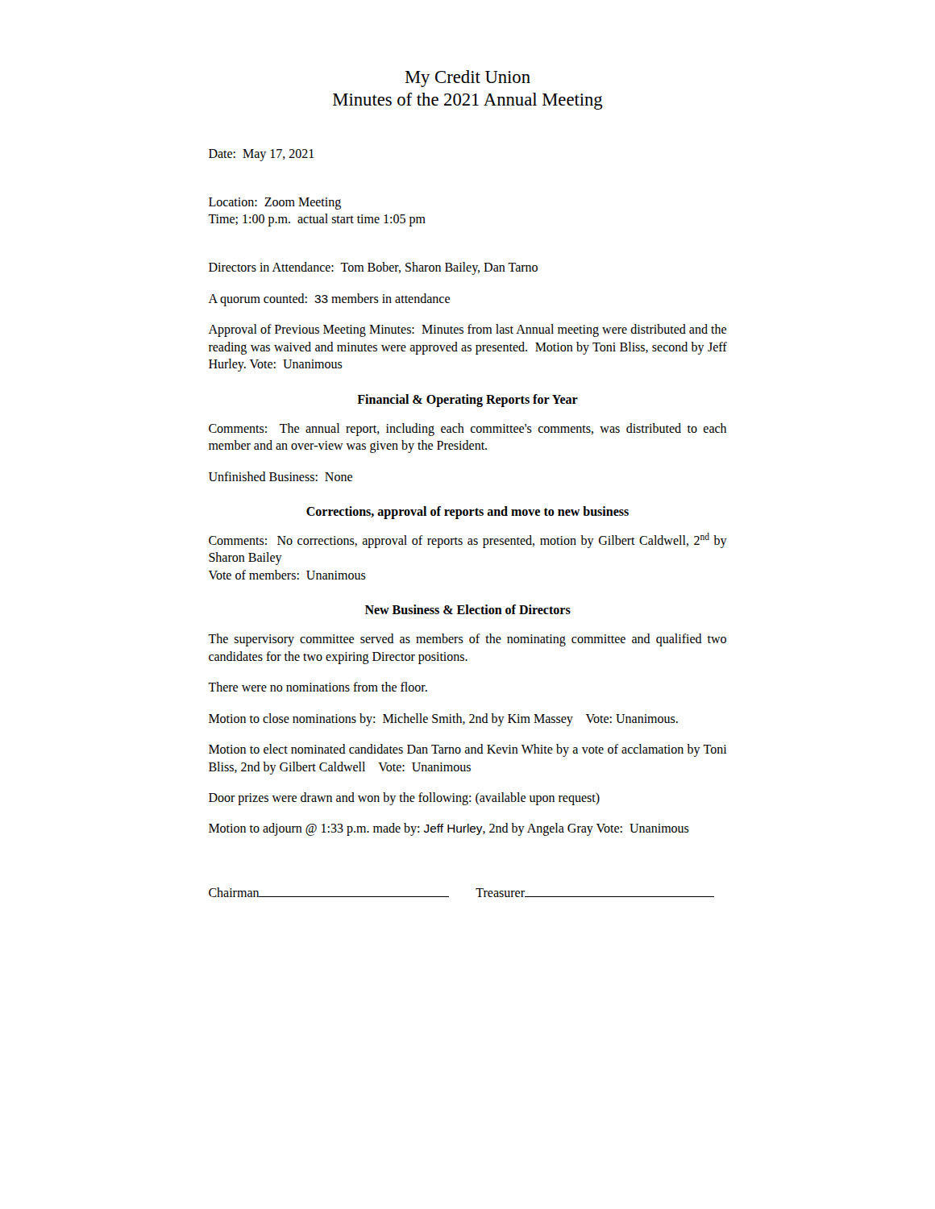My Credit UnionMinutes of the 2021 Annual Meeting
Date: May 17, 2021
Location: Zoom Meeting
Time; 1:00 p.m. actual start time 1:05 pm
Directors in Attendance: Tom Bober, Sharon Bailey, Dan Tarno
A quorum counted: 33 members in attendance
Approval of Previous Meeting Minutes: Minutes from last Annual meeting were distributed and the reading was waived and minutes were approved as presented. Motion by Toni Bliss, second by Jeff Hurley. Vote: Unanimous
Financial & Operating Reports for Year
Comments: The annual report, including each committee's comments, was distributed to each member and an over-view was given by the President.
Unfinished Business: None
Corrections, approval of reports and move to new business
Comments: No corrections, approval of reports as presented, motion by Gilbert Caldwell, 2nd by Sharon Bailey
Vote of members: Unanimous
New Business & Election of Directors
The supervisory committee served as members of the nominating committee and qualified two candidates for the two expiring Director positions.
There were no nominations from the floor.
Motion to close nominations by: Michelle Smith, 2nd by Kim Massey Vote: Unanimous.
Motion to elect nominated candidates Dan Tarno and Kevin White by a vote of acclamation by Toni Bliss, 2nd by Gilbert Caldwell Vote: Unanimous
Door prizes were drawn and won by the following: (available upon request)
Motion to adjourn @ 1:33 p.m. made by: Jeff Hurley, 2nd by Angela Gray Vote: Unanimous
Chairman Treasurer